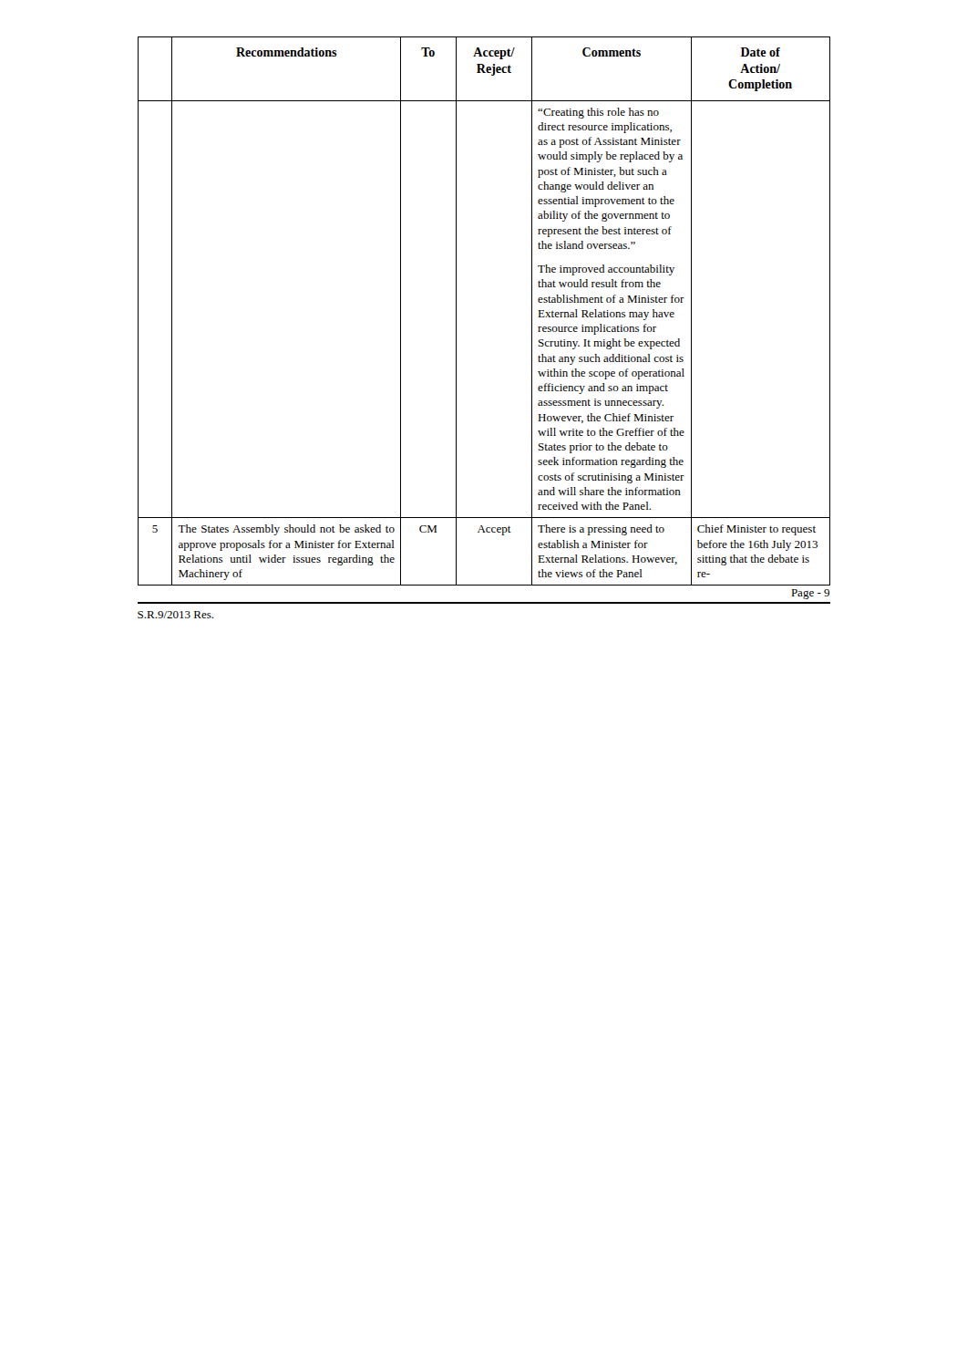| | Recommendations | To | Accept/ Reject | Comments | Date of Action/ Completion |
| --- | --- | --- | --- | --- | --- |
| | | | | “Creating this role has no direct resource implications, as a post of Assistant Minister would simply be replaced by a post of Minister, but such a change would deliver an essential improvement to the ability of the government to represent the best interest of the island overseas.” The improved accountability that would result from the establishment of a Minister for External Relations may have resource implications for Scrutiny. It might be expected that any such additional cost is within the scope of operational efficiency and so an impact assessment is unnecessary. However, the Chief Minister will write to the Greffier of the States prior to the debate to seek information regarding the costs of scrutinising a Minister and will share the information received with the Panel. | |
| 5 | The States Assembly should not be asked to approve proposals for a Minister for External Relations until wider issues regarding the Machinery of | CM | Accept | There is a pressing need to establish a Minister for External Relations. However, the views of the Panel | Chief Minister to request before the 16th July 2013 sitting that the debate is re- |
Page - 9
S.R.9/2013 Res.